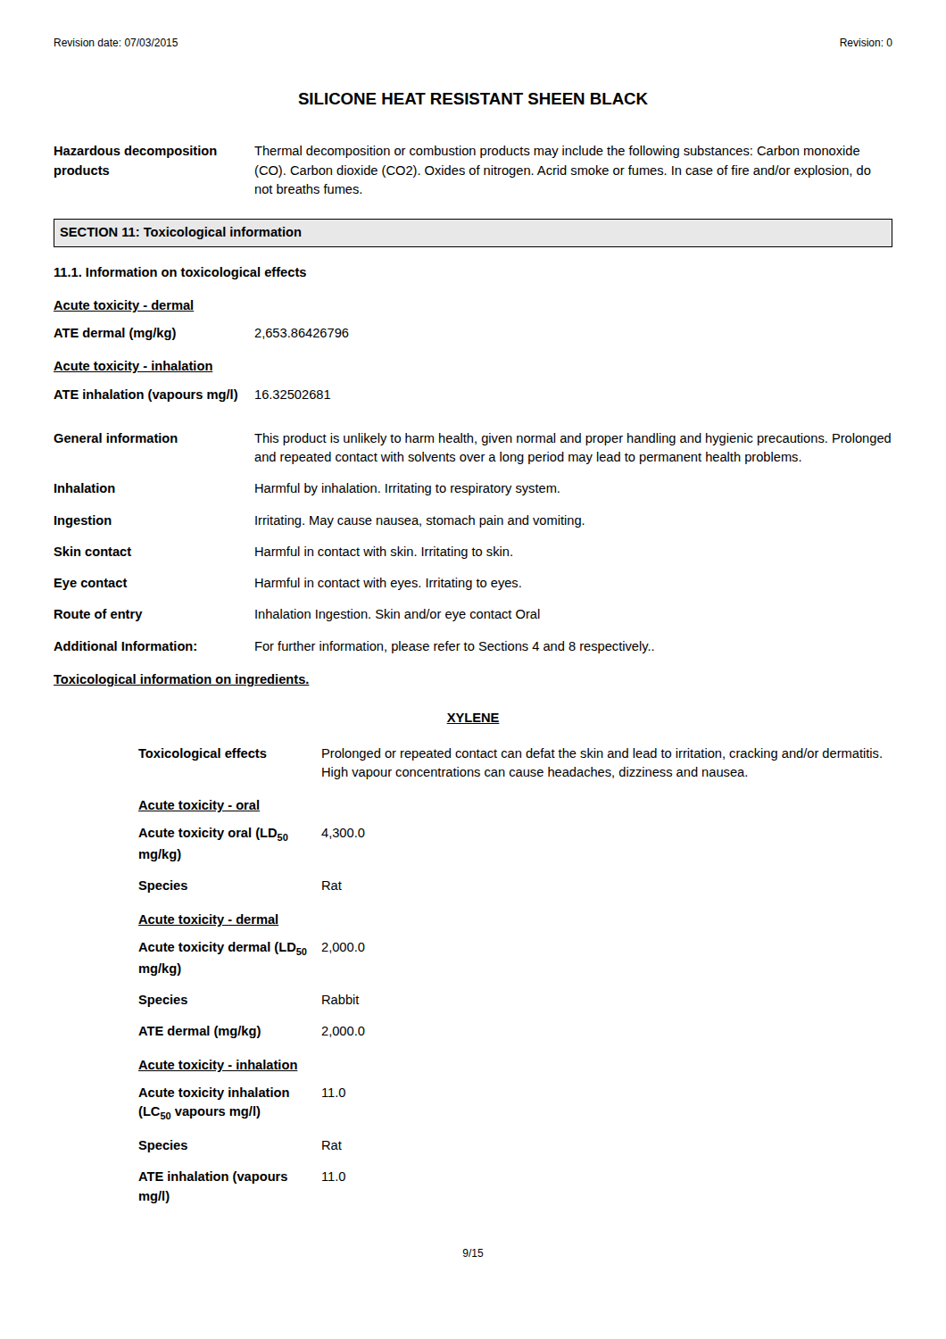Revision date: 07/03/2015 Revision: 0
SILICONE HEAT RESISTANT SHEEN BLACK
Hazardous decomposition products
Thermal decomposition or combustion products may include the following substances: Carbon monoxide (CO). Carbon dioxide (CO2). Oxides of nitrogen. Acrid smoke or fumes. In case of fire and/or explosion, do not breaths fumes.
SECTION 11: Toxicological information
11.1. Information on toxicological effects
Acute toxicity - dermal
ATE dermal (mg/kg)
2,653.86426796
Acute toxicity - inhalation
ATE inhalation (vapours mg/l)
16.32502681
General information
This product is unlikely to harm health, given normal and proper handling and hygienic precautions. Prolonged and repeated contact with solvents over a long period may lead to permanent health problems.
Inhalation
Harmful by inhalation. Irritating to respiratory system.
Ingestion
Irritating. May cause nausea, stomach pain and vomiting.
Skin contact
Harmful in contact with skin. Irritating to skin.
Eye contact
Harmful in contact with eyes. Irritating to eyes.
Route of entry
Inhalation Ingestion. Skin and/or eye contact Oral
Additional Information:
For further information, please refer to Sections 4 and 8 respectively..
Toxicological information on ingredients.
XYLENE
Toxicological effects
Prolonged or repeated contact can defat the skin and lead to irritation, cracking and/or dermatitis. High vapour concentrations can cause headaches, dizziness and nausea.
Acute toxicity - oral
Acute toxicity oral (LD50 mg/kg)
4,300.0
Species
Rat
Acute toxicity - dermal
Acute toxicity dermal (LD50 mg/kg)
2,000.0
Species
Rabbit
ATE dermal (mg/kg)
2,000.0
Acute toxicity - inhalation
Acute toxicity inhalation (LC50 vapours mg/l)
11.0
Species
Rat
ATE inhalation (vapours mg/l)
11.0
9/15